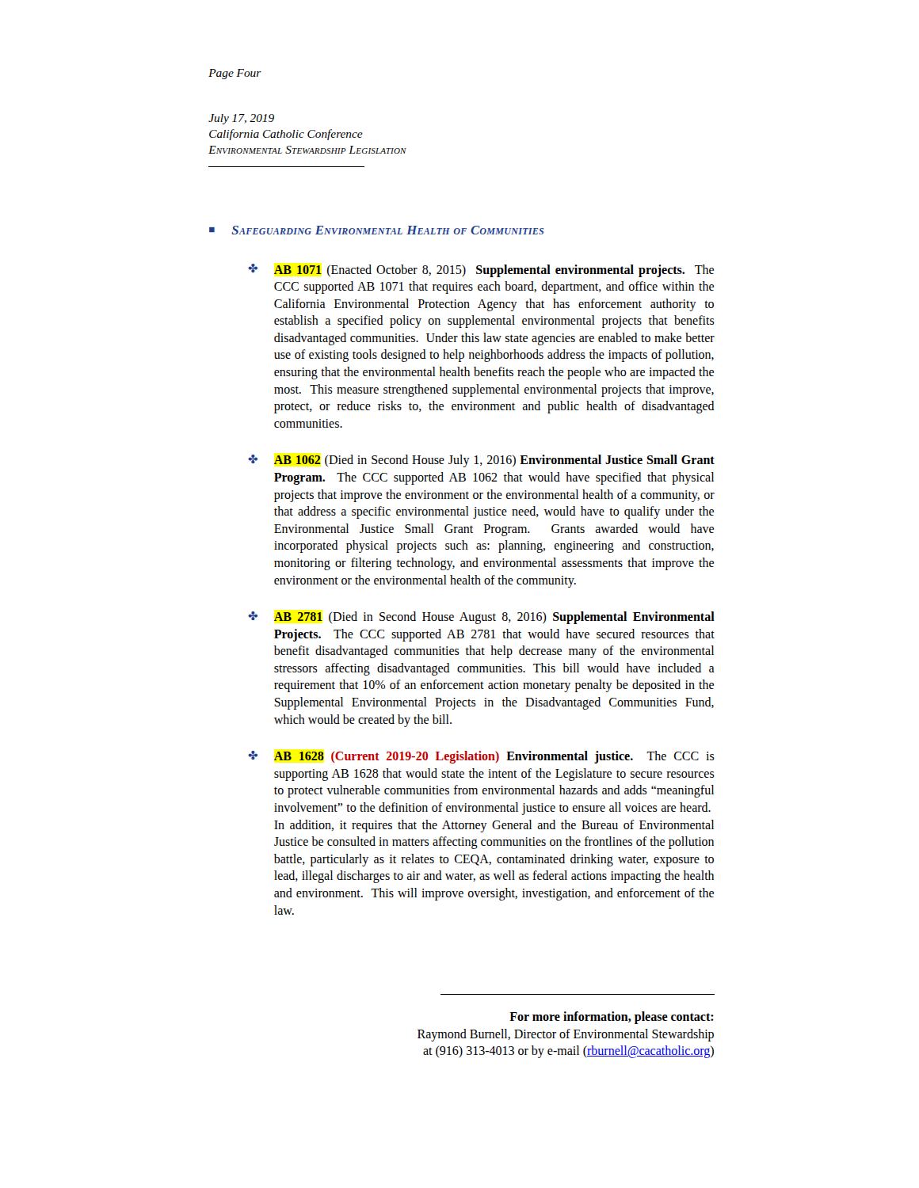Page Four
July 17, 2019
California Catholic Conference
Environmental Stewardship Legislation
■
Safeguarding Environmental Health of Communities
AB 1071 (Enacted October 8, 2015) Supplemental environmental projects. The CCC supported AB 1071 that requires each board, department, and office within the California Environmental Protection Agency that has enforcement authority to establish a specified policy on supplemental environmental projects that benefits disadvantaged communities. Under this law state agencies are enabled to make better use of existing tools designed to help neighborhoods address the impacts of pollution, ensuring that the environmental health benefits reach the people who are impacted the most. This measure strengthened supplemental environmental projects that improve, protect, or reduce risks to, the environment and public health of disadvantaged communities.
AB 1062 (Died in Second House July 1, 2016) Environmental Justice Small Grant Program. The CCC supported AB 1062 that would have specified that physical projects that improve the environment or the environmental health of a community, or that address a specific environmental justice need, would have to qualify under the Environmental Justice Small Grant Program. Grants awarded would have incorporated physical projects such as: planning, engineering and construction, monitoring or filtering technology, and environmental assessments that improve the environment or the environmental health of the community.
AB 2781 (Died in Second House August 8, 2016) Supplemental Environmental Projects. The CCC supported AB 2781 that would have secured resources that benefit disadvantaged communities that help decrease many of the environmental stressors affecting disadvantaged communities. This bill would have included a requirement that 10% of an enforcement action monetary penalty be deposited in the Supplemental Environmental Projects in the Disadvantaged Communities Fund, which would be created by the bill.
AB 1628 (Current 2019-20 Legislation) Environmental justice. The CCC is supporting AB 1628 that would state the intent of the Legislature to secure resources to protect vulnerable communities from environmental hazards and adds “meaningful involvement” to the definition of environmental justice to ensure all voices are heard. In addition, it requires that the Attorney General and the Bureau of Environmental Justice be consulted in matters affecting communities on the frontlines of the pollution battle, particularly as it relates to CEQA, contaminated drinking water, exposure to lead, illegal discharges to air and water, as well as federal actions impacting the health and environment. This will improve oversight, investigation, and enforcement of the law.
For more information, please contact:
Raymond Burnell, Director of Environmental Stewardship
at (916) 313-4013 or by e-mail (rburnell@cacatholic.org)